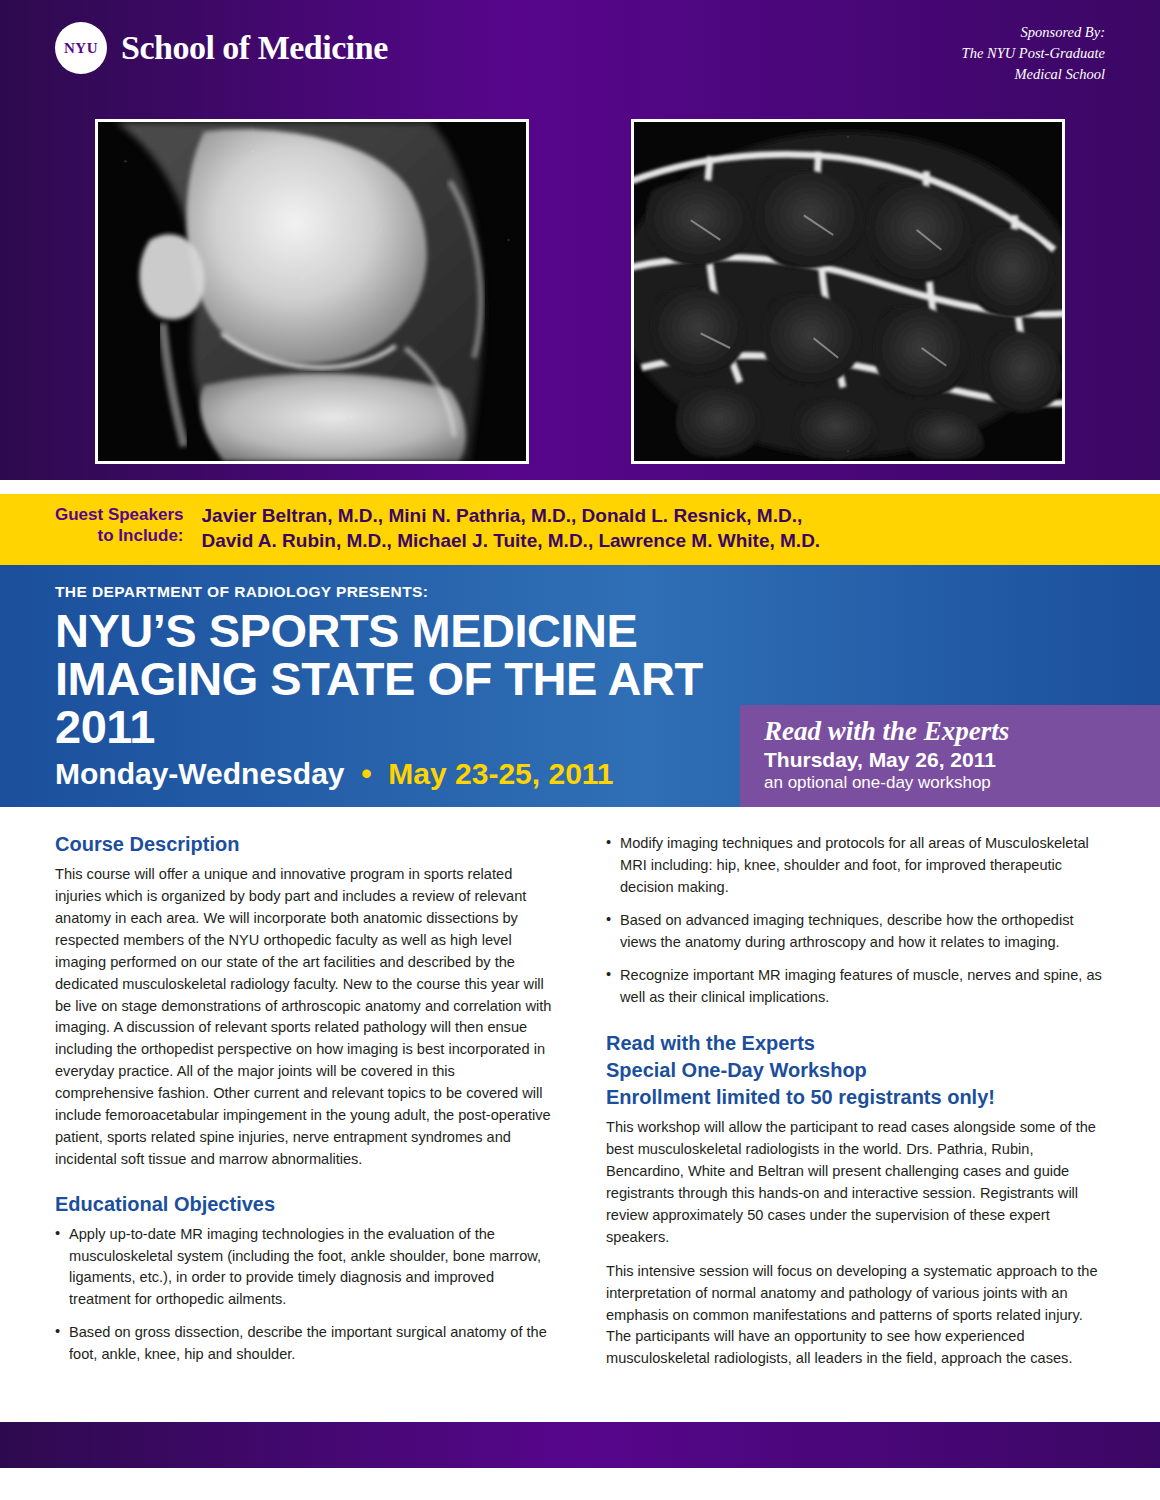NYU
School of Medicine
Sponsored By:
The NYU Post-Graduate
Medical School
Guest Speakers
to Include:
Javier Beltran, M.D., Mini N. Pathria, M.D., Donald L. Resnick, M.D.,
David A. Rubin, M.D., Michael J. Tuite, M.D., Lawrence M. White, M.D.
THE DEPARTMENT OF RADIOLOGY PRESENTS:
NYU’S SPORTS MEDICINE IMAGING STATE OF THE ART 2011
Monday-Wednesday • May 23-25, 2011
Read with the Experts
Thursday, May 26, 2011
an optional one-day workshop
Course Description
This course will offer a unique and innovative program in sports related injuries which is organized by body part and includes a review of relevant anatomy in each area. We will incorporate both anatomic dissections by respected members of the NYU orthopedic faculty as well as high level imaging performed on our state of the art facilities and described by the dedicated musculoskeletal radiology faculty. New to the course this year will be live on stage demonstrations of arthroscopic anatomy and correlation with imaging. A discussion of relevant sports related pathology will then ensue including the orthopedist perspective on how imaging is best incorporated in everyday practice. All of the major joints will be covered in this comprehensive fashion. Other current and relevant topics to be covered will include femoroacetabular impingement in the young adult, the post-operative patient, sports related spine injuries, nerve entrapment syndromes and incidental soft tissue and marrow abnormalities.
Educational Objectives
Apply up-to-date MR imaging technologies in the evaluation of the musculoskeletal system (including the foot, ankle shoulder, bone marrow, ligaments, etc.), in order to provide timely diagnosis and improved treatment for orthopedic ailments.
Based on gross dissection, describe the important surgical anatomy of the foot, ankle, knee, hip and shoulder.
Modify imaging techniques and protocols for all areas of Musculoskeletal MRI including: hip, knee, shoulder and foot, for improved therapeutic decision making.
Based on advanced imaging techniques, describe how the orthopedist views the anatomy during arthroscopy and how it relates to imaging.
Recognize important MR imaging features of muscle, nerves and spine, as well as their clinical implications.
Read with the Experts
Special One-Day Workshop
Enrollment limited to 50 registrants only!
This workshop will allow the participant to read cases alongside some of the best musculoskeletal radiologists in the world. Drs. Pathria, Rubin, Bencardino, White and Beltran will present challenging cases and guide registrants through this hands-on and interactive session. Registrants will review approximately 50 cases under the supervision of these expert speakers.
This intensive session will focus on developing a systematic approach to the interpretation of normal anatomy and pathology of various joints with an emphasis on common manifestations and patterns of sports related injury. The participants will have an opportunity to see how experienced musculoskeletal radiologists, all leaders in the field, approach the cases.